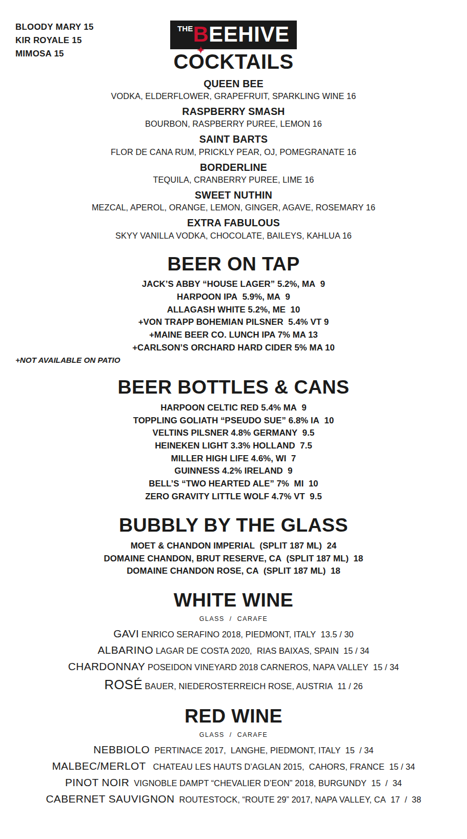Bloody Mary 15
Kir Royale 15
Mimosa 15
The Beehive✦
Cocktails
Queen Bee Vodka, Elderflower, Grapefruit, Sparkling Wine 16
Raspberry Smash Bourbon, Raspberry Puree, Lemon 16
Saint Barts Flor De Cana Rum, Prickly Pear, OJ, Pomegranate 16
Borderline Tequila, Cranberry Puree, Lime 16
Sweet Nuthin Mezcal, Aperol, Orange, Lemon, Ginger, Agave, Rosemary 16
Extra Fabulous Skyy Vanilla Vodka, Chocolate, Baileys, Kahlua 16
Beer on Tap
Jack’s Abby “House Lager” 5.2%, MA 9
Harpoon IPA 5.9%, MA 9
Allagash White 5.2%, ME 10
+Von Trapp Bohemian Pilsner 5.4% VT 9
+Maine Beer Co. Lunch IPA 7% MA 13
+Carlson’s Orchard Hard Cider 5% MA 10
+Not available on patio
Beer Bottles & Cans
Harpoon Celtic Red 5.4% MA 9
Toppling Goliath “Pseudo Sue” 6.8% IA 10
Veltins Pilsner 4.8% Germany 9.5
Heineken Light 3.3% Holland 7.5
Miller High Life 4.6%, WI 7
Guinness 4.2% Ireland 9
Bell’s “Two Hearted Ale” 7% MI 10
Zero Gravity Little Wolf 4.7% VT 9.5
Bubbly by the Glass
Moet & Chandon Imperial (Split 187 ml) 24
Domaine Chandon, Brut Reserve, CA (Split 187 ml) 18
Domaine Chandon Rose, CA (Split 187 ml) 18
White Wine
Glass / Carafe
Gavi Enrico Serafino 2018, Piedmont, Italy 13.5 / 30
Albarino Lagar De Costa 2020, Rias Baixas, Spain 15 / 34
Chardonnay Poseidon Vineyard 2018 Carneros, Napa Valley 15 / 34
Rosé Bauer, Niederosterreich Rose, Austria 11 / 26
Red Wine
Glass / Carafe
Nebbiolo Pertinace 2017, Langhe, Piedmont, Italy 15 / 34
Malbec/Merlot Chateau Les Hauts D’Aglan 2015, Cahors, France 15 / 34
Pinot Noir Vignoble Dampt “Chevalier D’Eon” 2018, Burgundy 15 / 34
Cabernet Sauvignon Routestock, “Route 29” 2017, Napa Valley, CA 17 / 38